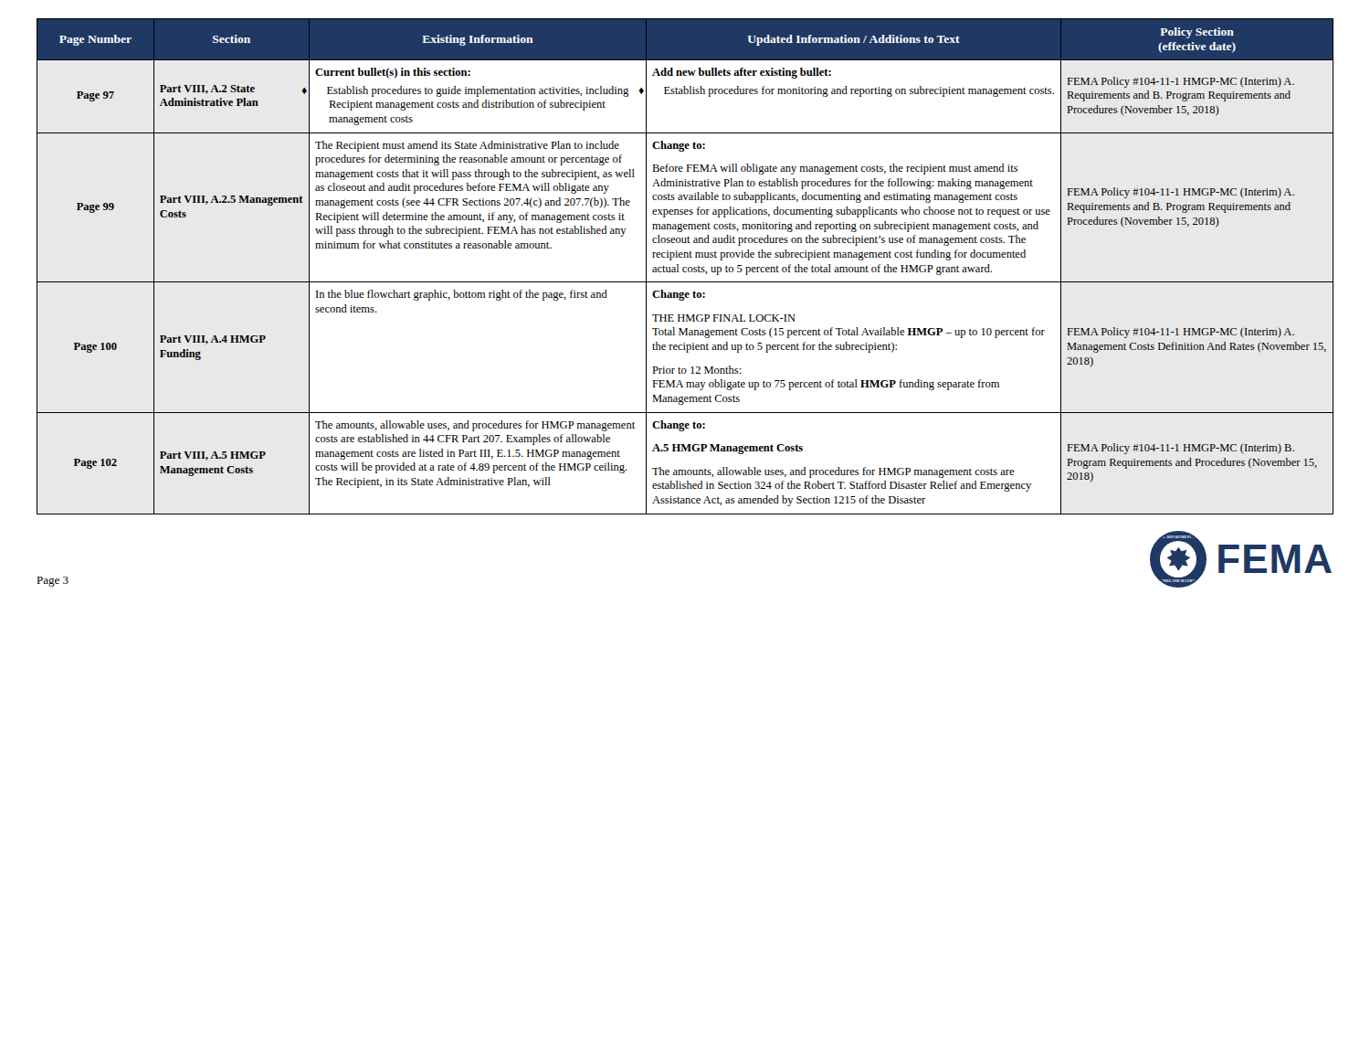| Page Number | Section | Existing Information | Updated Information / Additions to Text | Policy Section (effective date) |
| --- | --- | --- | --- | --- |
| Page 97 | Part VIII, A.2 State Administrative Plan | Current bullet(s) in this section: ♦ Establish procedures to guide implementation activities, including Recipient management costs and distribution of subrecipient management costs | Add new bullets after existing bullet: ♦ Establish procedures for monitoring and reporting on subrecipient management costs. | FEMA Policy #104-11-1 HMGP-MC (Interim) A. Requirements and B. Program Requirements and Procedures (November 15, 2018) |
| Page 99 | Part VIII, A.2.5 Management Costs | The Recipient must amend its State Administrative Plan to include procedures for determining the reasonable amount or percentage of management costs that it will pass through to the subrecipient, as well as closeout and audit procedures before FEMA will obligate any management costs (see 44 CFR Sections 207.4(c) and 207.7(b)). The Recipient will determine the amount, if any, of management costs it will pass through to the subrecipient. FEMA has not established any minimum for what constitutes a reasonable amount. | Change to: Before FEMA will obligate any management costs, the recipient must amend its Administrative Plan to establish procedures for the following: making management costs available to subapplicants, documenting and estimating management costs expenses for applications, documenting subapplicants who choose not to request or use management costs, monitoring and reporting on subrecipient management costs, and closeout and audit procedures on the subrecipient’s use of management costs. The recipient must provide the subrecipient management cost funding for documented actual costs, up to 5 percent of the total amount of the HMGP grant award. | FEMA Policy #104-11-1 HMGP-MC (Interim) A. Requirements and B. Program Requirements and Procedures (November 15, 2018) |
| Page 100 | Part VIII, A.4 HMGP Funding | In the blue flowchart graphic, bottom right of the page, first and second items. | Change to: THE HMGP FINAL LOCK-IN Total Management Costs (15 percent of Total Available HMGP – up to 10 percent for the recipient and up to 5 percent for the subrecipient): Prior to 12 Months: FEMA may obligate up to 75 percent of total HMGP funding separate from Management Costs | FEMA Policy #104-11-1 HMGP-MC (Interim) A. Management Costs Definition And Rates (November 15, 2018) |
| Page 102 | Part VIII, A.5 HMGP Management Costs | The amounts, allowable uses, and procedures for HMGP management costs are established in 44 CFR Part 207. Examples of allowable management costs are listed in Part III, E.1.5. HMGP management costs will be provided at a rate of 4.89 percent of the HMGP ceiling. The Recipient, in its State Administrative Plan, will | Change to: A.5 HMGP Management Costs The amounts, allowable uses, and procedures for HMGP management costs are established in Section 324 of the Robert T. Stafford Disaster Relief and Emergency Assistance Act, as amended by Section 1215 of the Disaster | FEMA Policy #104-11-1 HMGP-MC (Interim) B. Program Requirements and Procedures (November 15, 2018) |
Page 3
FEMA